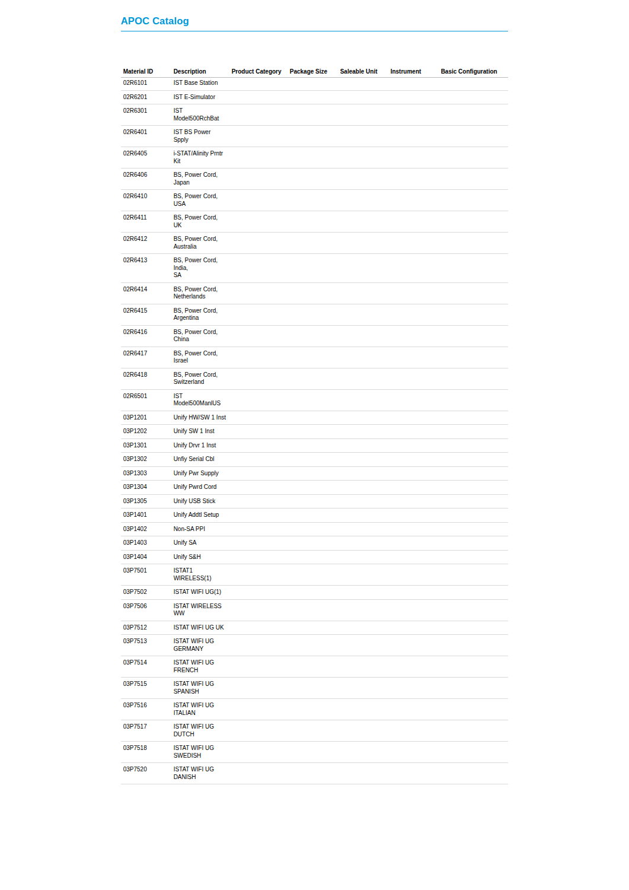APOC Catalog
| Material ID | Description | Product Category | Package Size | Saleable Unit | Instrument | Basic Configuration |
| --- | --- | --- | --- | --- | --- | --- |
| 02R6101 | IST Base Station | | | | | |
| 02R6201 | IST E-Simulator | | | | | |
| 02R6301 | IST Model500RchBat | | | | | |
| 02R6401 | IST BS Power Spply | | | | | |
| 02R6405 | i-STAT/Alinity Prntr Kit | | | | | |
| 02R6406 | BS, Power Cord, Japan | | | | | |
| 02R6410 | BS, Power Cord, USA | | | | | |
| 02R6411 | BS, Power Cord, UK | | | | | |
| 02R6412 | BS, Power Cord, Australia | | | | | |
| 02R6413 | BS, Power Cord, India, SA | | | | | |
| 02R6414 | BS, Power Cord, Netherlands | | | | | |
| 02R6415 | BS, Power Cord, Argentina | | | | | |
| 02R6416 | BS, Power Cord, China | | | | | |
| 02R6417 | BS, Power Cord, Israel | | | | | |
| 02R6418 | BS, Power Cord, Switzerland | | | | | |
| 02R6501 | IST Model500ManlUS | | | | | |
| 03P1201 | Unify HW/SW 1 Inst | | | | | |
| 03P1202 | Unify SW 1 Inst | | | | | |
| 03P1301 | Unify Drvr 1 Inst | | | | | |
| 03P1302 | Unfiy Serial Cbl | | | | | |
| 03P1303 | Unify Pwr Supply | | | | | |
| 03P1304 | Unify Pwrd Cord | | | | | |
| 03P1305 | Unify USB Stick | | | | | |
| 03P1401 | Unify Addtl Setup | | | | | |
| 03P1402 | Non-SA PPI | | | | | |
| 03P1403 | Unify SA | | | | | |
| 03P1404 | Unify S&H | | | | | |
| 03P7501 | ISTAT1 WIRELESS(1) | | | | | |
| 03P7502 | ISTAT WIFI UG(1) | | | | | |
| 03P7506 | ISTAT WIRELESS WW | | | | | |
| 03P7512 | ISTAT WIFI UG UK | | | | | |
| 03P7513 | ISTAT WIFI UG GERMANY | | | | | |
| 03P7514 | ISTAT WIFI UG FRENCH | | | | | |
| 03P7515 | ISTAT WIFI UG SPANISH | | | | | |
| 03P7516 | ISTAT WIFI UG ITALIAN | | | | | |
| 03P7517 | ISTAT WIFI UG DUTCH | | | | | |
| 03P7518 | ISTAT WIFI UG SWEDISH | | | | | |
| 03P7520 | ISTAT WIFI UG DANISH | | | | | |